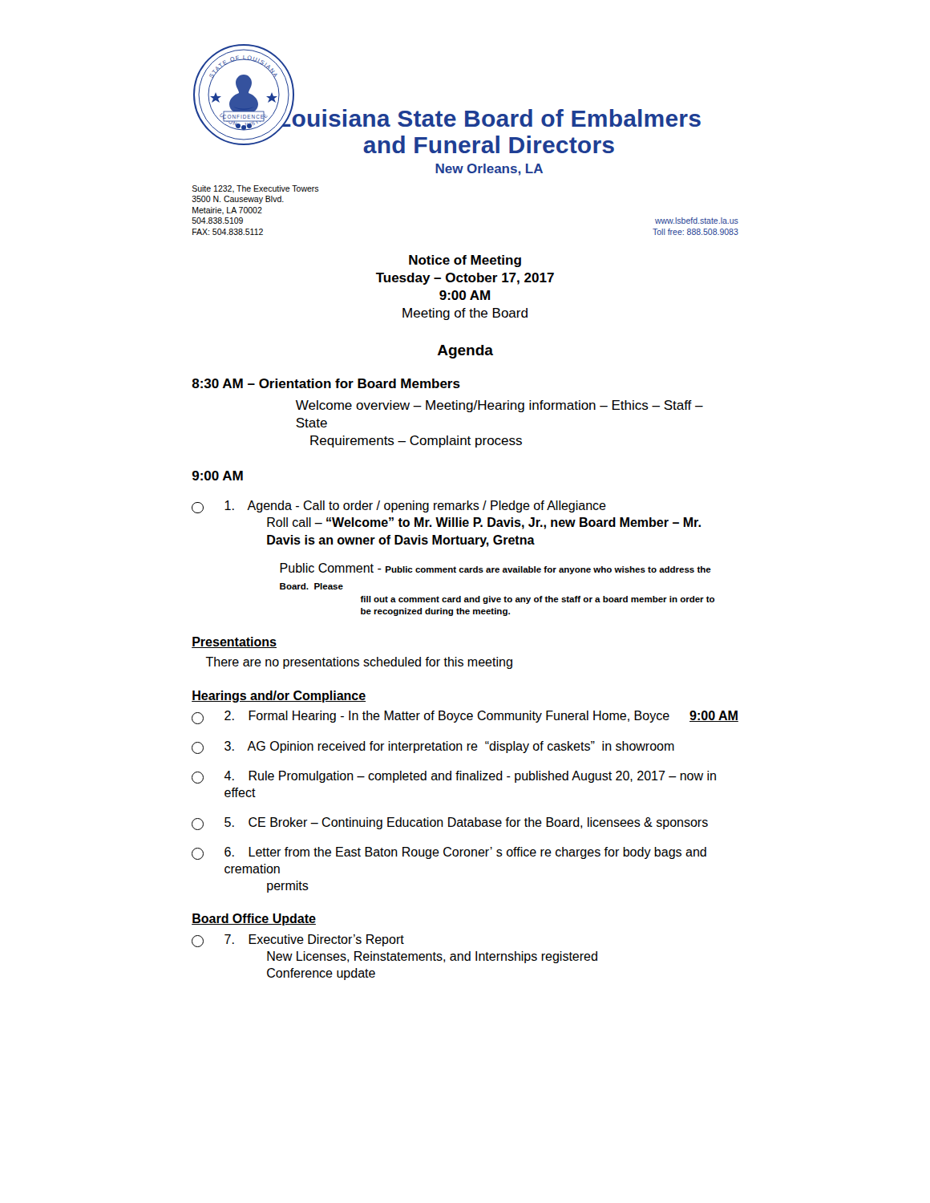STATE OF LOUISIANA UNION · JUSTICE CONFIDENCE
Louisiana State Board of Embalmers
and Funeral Directors
New Orleans, LA
Suite 1232, The Executive Towers
3500 N. Causeway Blvd.
Metairie, LA 70002
504.838.5109
FAX: 504.838.5112
www.lsbefd.state.la.us
Toll free: 888.508.9083
Notice of Meeting
Tuesday – October 17, 2017
9:00 AM
Meeting of the Board
Agenda
8:30 AM – Orientation for Board Members
Welcome overview – Meeting/Hearing information – Ethics – Staff – State Requirements – Complaint process
9:00 AM
1. Agenda - Call to order / opening remarks / Pledge of Allegiance Roll call – “Welcome” to Mr. Willie P. Davis, Jr., new Board Member – Mr. Davis is an owner of Davis Mortuary, Gretna
Public Comment - Public comment cards are available for anyone who wishes to address the Board. Please fill out a comment card and give to any of the staff or a board member in order to be recognized during the meeting.
Presentations
There are no presentations scheduled for this meeting
Hearings and/or Compliance
9:00 AM 2. Formal Hearing - In the Matter of Boyce Community Funeral Home, Boyce
3. AG Opinion received for interpretation re “display of caskets” in showroom
4. Rule Promulgation – completed and finalized - published August 20, 2017 – now in effect
5. CE Broker – Continuing Education Database for the Board, licensees & sponsors
6. Letter from the East Baton Rouge Coroner’ s office re charges for body bags and cremation permits
Board Office Update
7. Executive Director’s Report New Licenses, Reinstatements, and Internships registered Conference update